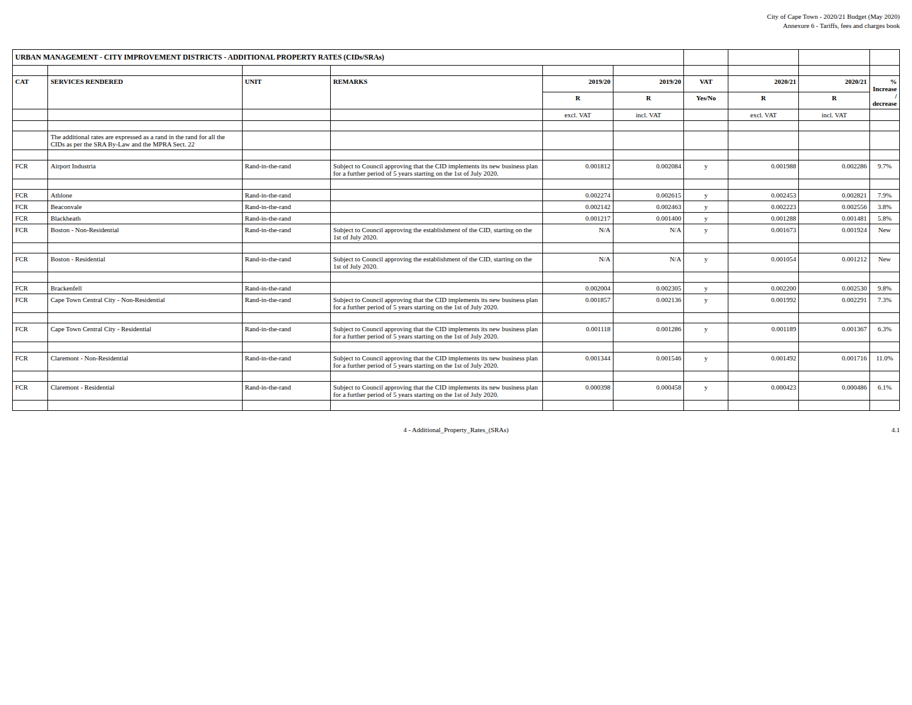City of Cape Town - 2020/21 Budget (May 2020)
Annexure 6 - Tariffs, fees and charges book
| URBAN MANAGEMENT - CITY IMPROVEMENT DISTRICTS - ADDITIONAL PROPERTY RATES (CIDs/SRAs) | | | | |
| CAT | SERVICES RENDERED | UNIT | REMARKS | 2019/20 | 2019/20 | VAT | 2020/21 | 2020/21 | % Increase / decrease |
| R | R | Yes/No | R | R |
| | | | | excl. VAT | incl. VAT | | excl. VAT | incl. VAT | |
| | The additional rates are expressed as a rand in the rand for all the CIDs as per the SRA By-Law and the MPRA Sect. 22 | | | | | | | | |
| FCR | Airport Industria | Rand-in-the-rand | Subject to Council approving that the CID implements its new business plan for a further period of 5 years starting on the 1st of July 2020. | 0.001812 | 0.002084 | y | 0.001988 | 0.002286 | 9.7% |
| FCR | Athlone | Rand-in-the-rand | | 0.002274 | 0.002615 | y | 0.002453 | 0.002821 | 7.9% |
| FCR | Beaconvale | Rand-in-the-rand | | 0.002142 | 0.002463 | y | 0.002223 | 0.002556 | 3.8% |
| FCR | Blackheath | Rand-in-the-rand | | 0.001217 | 0.001400 | y | 0.001288 | 0.001481 | 5.8% |
| FCR | Boston - Non-Residential | Rand-in-the-rand | Subject to Council approving the establishment of the CID, starting on the 1st of July 2020. | N/A | N/A | y | 0.001673 | 0.001924 | New |
| FCR | Boston - Residential | Rand-in-the-rand | Subject to Council approving the establishment of the CID, starting on the 1st of July 2020. | N/A | N/A | y | 0.001054 | 0.001212 | New |
| FCR | Brackenfell | Rand-in-the-rand | | 0.002004 | 0.002305 | y | 0.002200 | 0.002530 | 9.8% |
| FCR | Cape Town Central City - Non-Residential | Rand-in-the-rand | Subject to Council approving that the CID implements its new business plan for a further period of 5 years starting on the 1st of July 2020. | 0.001857 | 0.002136 | y | 0.001992 | 0.002291 | 7.3% |
| FCR | Cape Town Central City - Residential | Rand-in-the-rand | Subject to Council approving that the CID implements its new business plan for a further period of 5 years starting on the 1st of July 2020. | 0.001118 | 0.001286 | y | 0.001189 | 0.001367 | 6.3% |
| FCR | Claremont - Non-Residential | Rand-in-the-rand | Subject to Council approving that the CID implements its new business plan for a further period of 5 years starting on the 1st of July 2020. | 0.001344 | 0.001546 | y | 0.001492 | 0.001716 | 11.0% |
| FCR | Claremont - Residential | Rand-in-the-rand | Subject to Council approving that the CID implements its new business plan for a further period of 5 years starting on the 1st of July 2020. | 0.000398 | 0.000458 | y | 0.000423 | 0.000486 | 6.1% |
4 - Additional_Property_Rates_(SRAs)
4.1